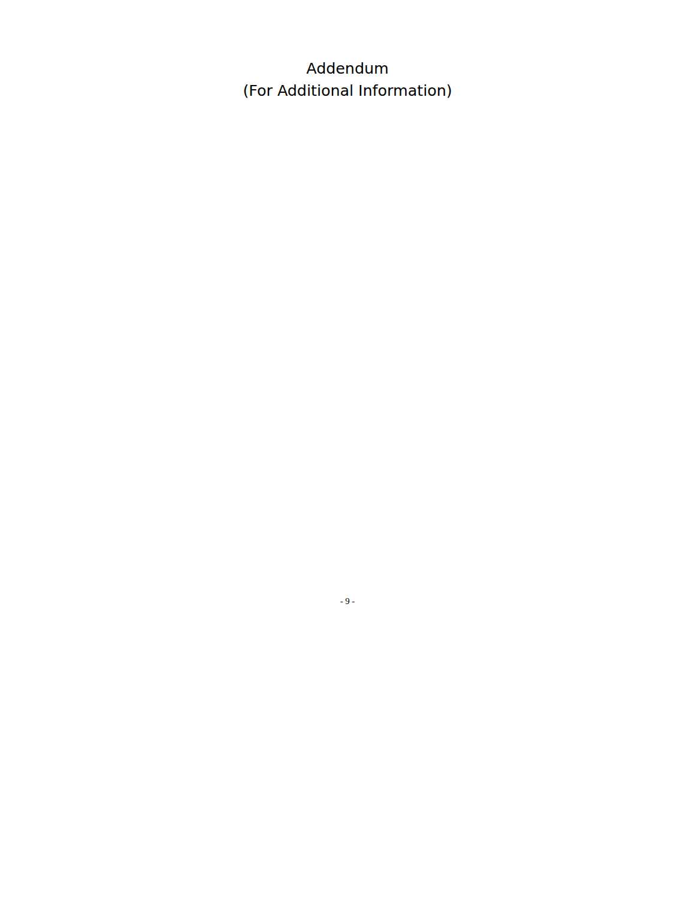Addendum
(For Additional Information)
- 9 -